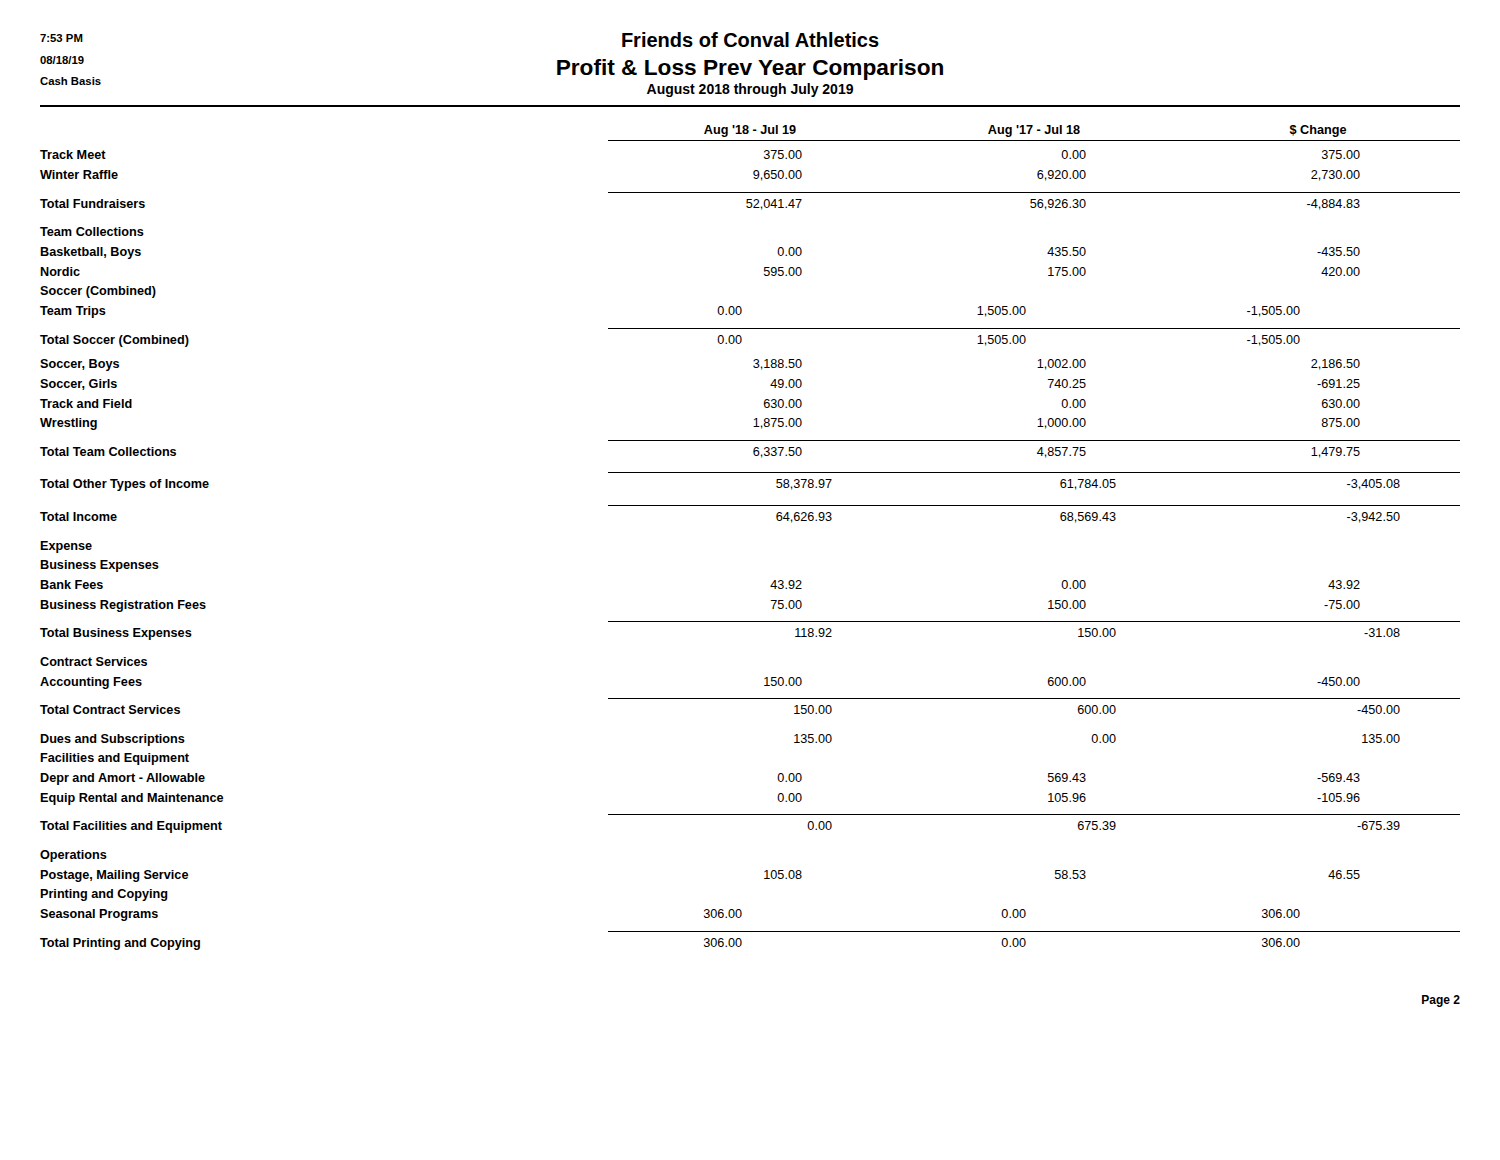7:53 PM
08/18/19
Cash Basis
Friends of Conval Athletics
Profit & Loss Prev Year Comparison
August 2018 through July 2019
| | Aug '18 - Jul 19 | Aug '17 - Jul 18 | $ Change |
| --- | --- | --- | --- |
| Track Meet | 375.00 | 0.00 | 375.00 |
| Winter Raffle | 9,650.00 | 6,920.00 | 2,730.00 |
| Total Fundraisers | 52,041.47 | 56,926.30 | -4,884.83 |
| Team Collections | | | |
| Basketball, Boys | 0.00 | 435.50 | -435.50 |
| Nordic | 595.00 | 175.00 | 420.00 |
| Soccer (Combined) | | | |
| Team Trips | 0.00 | 1,505.00 | -1,505.00 |
| Total Soccer (Combined) | 0.00 | 1,505.00 | -1,505.00 |
| Soccer, Boys | 3,188.50 | 1,002.00 | 2,186.50 |
| Soccer, Girls | 49.00 | 740.25 | -691.25 |
| Track and Field | 630.00 | 0.00 | 630.00 |
| Wrestling | 1,875.00 | 1,000.00 | 875.00 |
| Total Team Collections | 6,337.50 | 4,857.75 | 1,479.75 |
| Total Other Types of Income | 58,378.97 | 61,784.05 | -3,405.08 |
| Total Income | 64,626.93 | 68,569.43 | -3,942.50 |
| Expense | | | |
| Business Expenses | | | |
| Bank Fees | 43.92 | 0.00 | 43.92 |
| Business Registration Fees | 75.00 | 150.00 | -75.00 |
| Total Business Expenses | 118.92 | 150.00 | -31.08 |
| Contract Services | | | |
| Accounting Fees | 150.00 | 600.00 | -450.00 |
| Total Contract Services | 150.00 | 600.00 | -450.00 |
| Dues and Subscriptions | 135.00 | 0.00 | 135.00 |
| Facilities and Equipment | | | |
| Depr and Amort - Allowable | 0.00 | 569.43 | -569.43 |
| Equip Rental and Maintenance | 0.00 | 105.96 | -105.96 |
| Total Facilities and Equipment | 0.00 | 675.39 | -675.39 |
| Operations | | | |
| Postage, Mailing Service | 105.08 | 58.53 | 46.55 |
| Printing and Copying | | | |
| Seasonal Programs | 306.00 | 0.00 | 306.00 |
| Total Printing and Copying | 306.00 | 0.00 | 306.00 |
Page 2